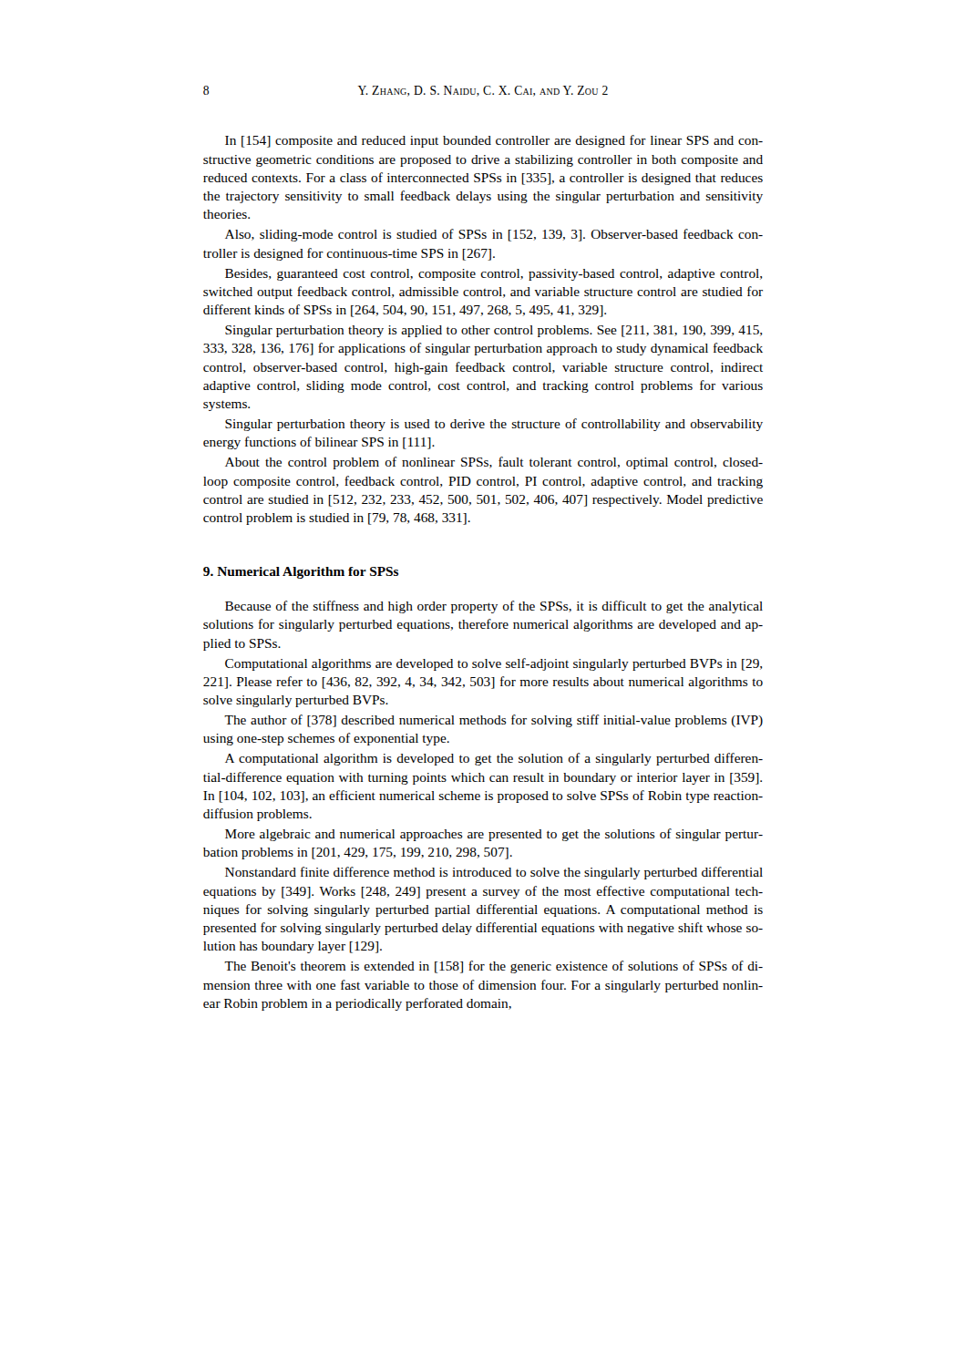8 Y. Zhang, D. S. Naidu, C. X. Cai, and Y. Zou 2
In [154] composite and reduced input bounded controller are designed for linear SPS and constructive geometric conditions are proposed to drive a stabilizing controller in both composite and reduced contexts. For a class of interconnected SPSs in [335], a controller is designed that reduces the trajectory sensitivity to small feedback delays using the singular perturbation and sensitivity theories.
Also, sliding-mode control is studied of SPSs in [152, 139, 3]. Observer-based feedback controller is designed for continuous-time SPS in [267].
Besides, guaranteed cost control, composite control, passivity-based control, adaptive control, switched output feedback control, admissible control, and variable structure control are studied for different kinds of SPSs in [264, 504, 90, 151, 497, 268, 5, 495, 41, 329].
Singular perturbation theory is applied to other control problems. See [211, 381, 190, 399, 415, 333, 328, 136, 176] for applications of singular perturbation approach to study dynamical feedback control, observer-based control, high-gain feedback control, variable structure control, indirect adaptive control, sliding mode control, cost control, and tracking control problems for various systems.
Singular perturbation theory is used to derive the structure of controllability and observability energy functions of bilinear SPS in [111].
About the control problem of nonlinear SPSs, fault tolerant control, optimal control, closed-loop composite control, feedback control, PID control, PI control, adaptive control, and tracking control are studied in [512, 232, 233, 452, 500, 501, 502, 406, 407] respectively. Model predictive control problem is studied in [79, 78, 468, 331].
9. Numerical Algorithm for SPSs
Because of the stiffness and high order property of the SPSs, it is difficult to get the analytical solutions for singularly perturbed equations, therefore numerical algorithms are developed and applied to SPSs.
Computational algorithms are developed to solve self-adjoint singularly perturbed BVPs in [29, 221]. Please refer to [436, 82, 392, 4, 34, 342, 503] for more results about numerical algorithms to solve singularly perturbed BVPs.
The author of [378] described numerical methods for solving stiff initial-value problems (IVP) using one-step schemes of exponential type.
A computational algorithm is developed to get the solution of a singularly perturbed differential-difference equation with turning points which can result in boundary or interior layer in [359]. In [104, 102, 103], an efficient numerical scheme is proposed to solve SPSs of Robin type reaction-diffusion problems.
More algebraic and numerical approaches are presented to get the solutions of singular perturbation problems in [201, 429, 175, 199, 210, 298, 507].
Nonstandard finite difference method is introduced to solve the singularly perturbed differential equations by [349]. Works [248, 249] present a survey of the most effective computational techniques for solving singularly perturbed partial differential equations. A computational method is presented for solving singularly perturbed delay differential equations with negative shift whose solution has boundary layer [129].
The Benoit's theorem is extended in [158] for the generic existence of solutions of SPSs of dimension three with one fast variable to those of dimension four. For a singularly perturbed nonlinear Robin problem in a periodically perforated domain,